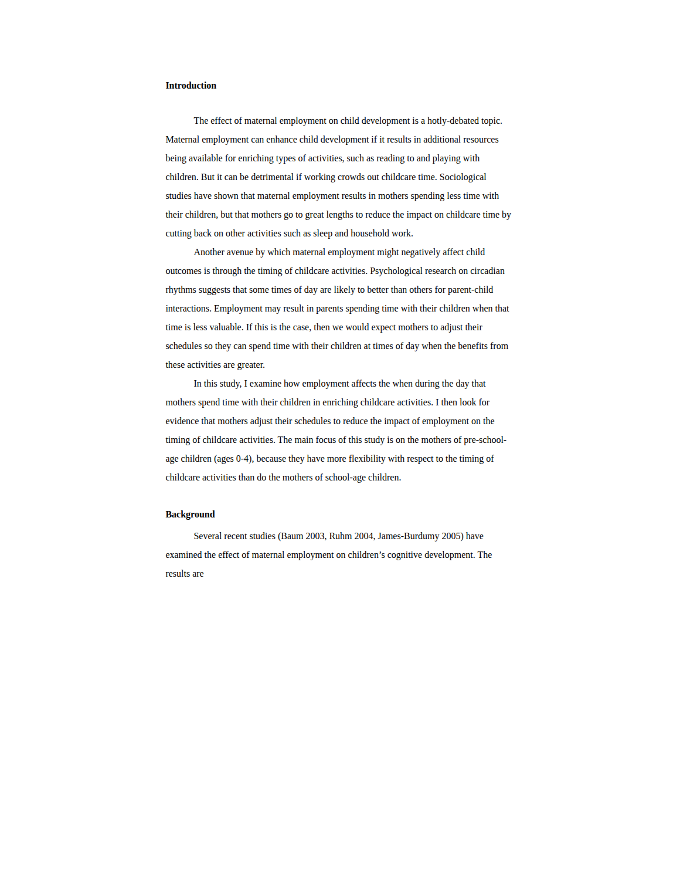Introduction
The effect of maternal employment on child development is a hotly-debated topic. Maternal employment can enhance child development if it results in additional resources being available for enriching types of activities, such as reading to and playing with children. But it can be detrimental if working crowds out childcare time. Sociological studies have shown that maternal employment results in mothers spending less time with their children, but that mothers go to great lengths to reduce the impact on childcare time by cutting back on other activities such as sleep and household work.
Another avenue by which maternal employment might negatively affect child outcomes is through the timing of childcare activities. Psychological research on circadian rhythms suggests that some times of day are likely to better than others for parent-child interactions. Employment may result in parents spending time with their children when that time is less valuable. If this is the case, then we would expect mothers to adjust their schedules so they can spend time with their children at times of day when the benefits from these activities are greater.
In this study, I examine how employment affects the when during the day that mothers spend time with their children in enriching childcare activities. I then look for evidence that mothers adjust their schedules to reduce the impact of employment on the timing of childcare activities. The main focus of this study is on the mothers of pre-school-age children (ages 0-4), because they have more flexibility with respect to the timing of childcare activities than do the mothers of school-age children.
Background
Several recent studies (Baum 2003, Ruhm 2004, James-Burdumy 2005) have examined the effect of maternal employment on children’s cognitive development. The results are